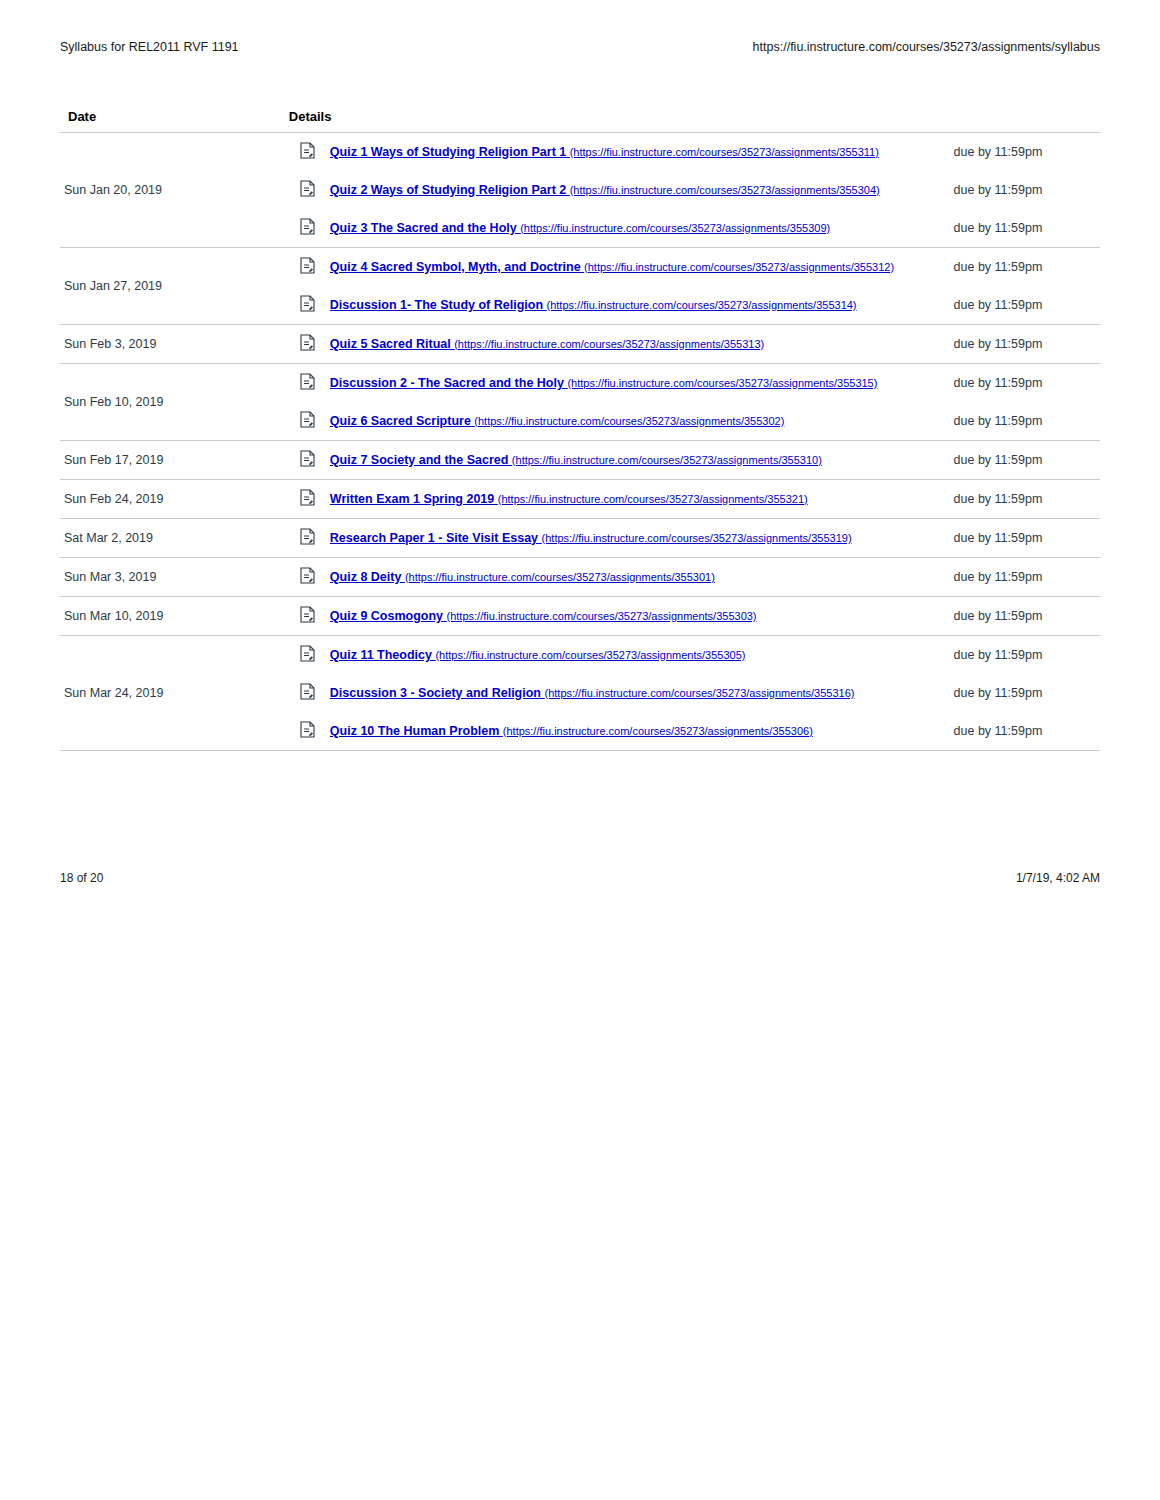Syllabus for REL2011 RVF 1191
https://fiu.instructure.com/courses/35273/assignments/syllabus
| Date | Details |
| --- | --- |
| Sun Jan 20, 2019 | | Quiz 1 Ways of Studying Religion Part 1 (https://fiu.instructure.com/courses/35273/assignments/355311) | due by 11:59pm |
| | Quiz 2 Ways of Studying Religion Part 2 (https://fiu.instructure.com/courses/35273/assignments/355304) | due by 11:59pm |
| | Quiz 3 The Sacred and the Holy (https://fiu.instructure.com/courses/35273/assignments/355309) | due by 11:59pm |
| Sun Jan 27, 2019 | | Quiz 4 Sacred Symbol, Myth, and Doctrine (https://fiu.instructure.com/courses/35273/assignments/355312) | due by 11:59pm |
| | Discussion 1- The Study of Religion (https://fiu.instructure.com/courses/35273/assignments/355314) | due by 11:59pm |
| Sun Feb 3, 2019 | | Quiz 5 Sacred Ritual (https://fiu.instructure.com/courses/35273/assignments/355313) | due by 11:59pm |
| Sun Feb 10, 2019 | | Discussion 2 - The Sacred and the Holy (https://fiu.instructure.com/courses/35273/assignments/355315) | due by 11:59pm |
| | Quiz 6 Sacred Scripture (https://fiu.instructure.com/courses/35273/assignments/355302) | due by 11:59pm |
| Sun Feb 17, 2019 | | Quiz 7 Society and the Sacred (https://fiu.instructure.com/courses/35273/assignments/355310) | due by 11:59pm |
| Sun Feb 24, 2019 | | Written Exam 1 Spring 2019 (https://fiu.instructure.com/courses/35273/assignments/355321) | due by 11:59pm |
| Sat Mar 2, 2019 | | Research Paper 1 - Site Visit Essay (https://fiu.instructure.com/courses/35273/assignments/355319) | due by 11:59pm |
| Sun Mar 3, 2019 | | Quiz 8 Deity (https://fiu.instructure.com/courses/35273/assignments/355301) | due by 11:59pm |
| Sun Mar 10, 2019 | | Quiz 9 Cosmogony (https://fiu.instructure.com/courses/35273/assignments/355303) | due by 11:59pm |
| Sun Mar 24, 2019 | | Quiz 11 Theodicy (https://fiu.instructure.com/courses/35273/assignments/355305) | due by 11:59pm |
| | Discussion 3 - Society and Religion (https://fiu.instructure.com/courses/35273/assignments/355316) | due by 11:59pm |
| | Quiz 10 The Human Problem (https://fiu.instructure.com/courses/35273/assignments/355306) | due by 11:59pm |
18 of 20
1/7/19, 4:02 AM